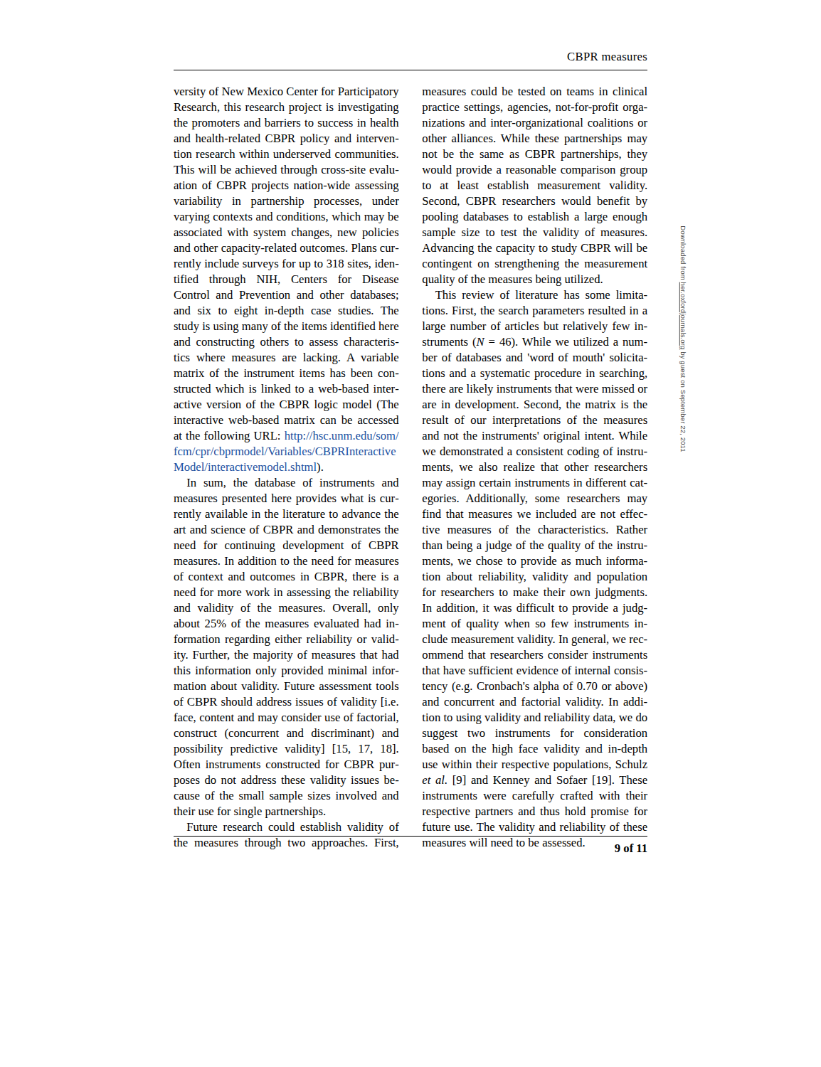CBPR measures
versity of New Mexico Center for Participatory Research, this research project is investigating the promoters and barriers to success in health and health-related CBPR policy and intervention research within underserved communities. This will be achieved through cross-site evaluation of CBPR projects nation-wide assessing variability in partnership processes, under varying contexts and conditions, which may be associated with system changes, new policies and other capacity-related outcomes. Plans currently include surveys for up to 318 sites, identified through NIH, Centers for Disease Control and Prevention and other databases; and six to eight in-depth case studies. The study is using many of the items identified here and constructing others to assess characteristics where measures are lacking. A variable matrix of the instrument items has been constructed which is linked to a web-based interactive version of the CBPR logic model (The interactive web-based matrix can be accessed at the following URL: http://hsc.unm.edu/som/fcm/cpr/cbprmodel/Variables/CBPRInteractiveModel/interactivemodel.shtml).
In sum, the database of instruments and measures presented here provides what is currently available in the literature to advance the art and science of CBPR and demonstrates the need for continuing development of CBPR measures. In addition to the need for measures of context and outcomes in CBPR, there is a need for more work in assessing the reliability and validity of the measures. Overall, only about 25% of the measures evaluated had information regarding either reliability or validity. Further, the majority of measures that had this information only provided minimal information about validity. Future assessment tools of CBPR should address issues of validity [i.e. face, content and may consider use of factorial, construct (concurrent and discriminant) and possibility predictive validity] [15, 17, 18]. Often instruments constructed for CBPR purposes do not address these validity issues because of the small sample sizes involved and their use for single partnerships.
Future research could establish validity of the measures through two approaches. First, measures could be tested on teams in clinical practice settings, agencies, not-for-profit organizations and inter-organizational coalitions or other alliances. While these partnerships may not be the same as CBPR partnerships, they would provide a reasonable comparison group to at least establish measurement validity. Second, CBPR researchers would benefit by pooling databases to establish a large enough sample size to test the validity of measures. Advancing the capacity to study CBPR will be contingent on strengthening the measurement quality of the measures being utilized.
This review of literature has some limitations. First, the search parameters resulted in a large number of articles but relatively few instruments (N = 46). While we utilized a number of databases and 'word of mouth' solicitations and a systematic procedure in searching, there are likely instruments that were missed or are in development. Second, the matrix is the result of our interpretations of the measures and not the instruments' original intent. While we demonstrated a consistent coding of instruments, we also realize that other researchers may assign certain instruments in different categories. Additionally, some researchers may find that measures we included are not effective measures of the characteristics. Rather than being a judge of the quality of the instruments, we chose to provide as much information about reliability, validity and population for researchers to make their own judgments. In addition, it was difficult to provide a judgment of quality when so few instruments include measurement validity. In general, we recommend that researchers consider instruments that have sufficient evidence of internal consistency (e.g. Cronbach's alpha of 0.70 or above) and concurrent and factorial validity. In addition to using validity and reliability data, we do suggest two instruments for consideration based on the high face validity and in-depth use within their respective populations, Schulz et al. [9] and Kenney and Sofaer [19]. These instruments were carefully crafted with their respective partners and thus hold promise for future use. The validity and reliability of these measures will need to be assessed.
Downloaded from her.oxfordjournals.org by guest on September 22, 2011
9 of 11